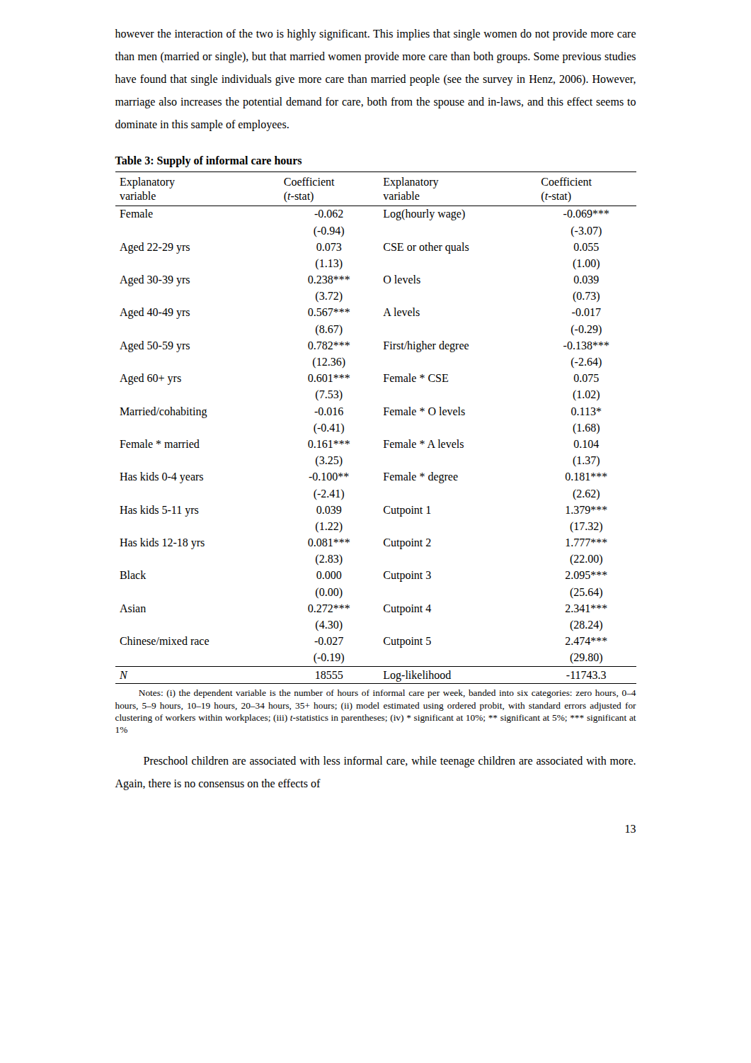however the interaction of the two is highly significant. This implies that single women do not provide more care than men (married or single), but that married women provide more care than both groups. Some previous studies have found that single individuals give more care than married people (see the survey in Henz, 2006). However, marriage also increases the potential demand for care, both from the spouse and in-laws, and this effect seems to dominate in this sample of employees.
Table 3: Supply of informal care hours
| Explanatory variable | Coefficient ( t -stat) | Explanatory variable | Coefficient ( t -stat) |
| --- | --- | --- | --- |
| Female | -0.062 | Log(hourly wage) | -0.069*** |
| | (-0.94) | | (-3.07) |
| Aged 22-29 yrs | 0.073 | CSE or other quals | 0.055 |
| | (1.13) | | (1.00) |
| Aged 30-39 yrs | 0.238*** | O levels | 0.039 |
| | (3.72) | | (0.73) |
| Aged 40-49 yrs | 0.567*** | A levels | -0.017 |
| | (8.67) | | (-0.29) |
| Aged 50-59 yrs | 0.782*** | First/higher degree | -0.138*** |
| | (12.36) | | (-2.64) |
| Aged 60+ yrs | 0.601*** | Female * CSE | 0.075 |
| | (7.53) | | (1.02) |
| Married/cohabiting | -0.016 | Female * O levels | 0.113* |
| | (-0.41) | | (1.68) |
| Female * married | 0.161*** | Female * A levels | 0.104 |
| | (3.25) | | (1.37) |
| Has kids 0-4 years | -0.100** | Female * degree | 0.181*** |
| | (-2.41) | | (2.62) |
| Has kids 5-11 yrs | 0.039 | Cutpoint 1 | 1.379*** |
| | (1.22) | | (17.32) |
| Has kids 12-18 yrs | 0.081*** | Cutpoint 2 | 1.777*** |
| | (2.83) | | (22.00) |
| Black | 0.000 | Cutpoint 3 | 2.095*** |
| | (0.00) | | (25.64) |
| Asian | 0.272*** | Cutpoint 4 | 2.341*** |
| | (4.30) | | (28.24) |
| Chinese/mixed race | -0.027 | Cutpoint 5 | 2.474*** |
| | (-0.19) | | (29.80) |
| N | 18555 | Log-likelihood | -11743.3 |
Notes: (i) the dependent variable is the number of hours of informal care per week, banded into six categories: zero hours, 0–4 hours, 5–9 hours, 10–19 hours, 20–34 hours, 35+ hours; (ii) model estimated using ordered probit, with standard errors adjusted for clustering of workers within workplaces; (iii) t-statistics in parentheses; (iv) * significant at 10%; ** significant at 5%; *** significant at 1%
Preschool children are associated with less informal care, while teenage children are associated with more. Again, there is no consensus on the effects of
13